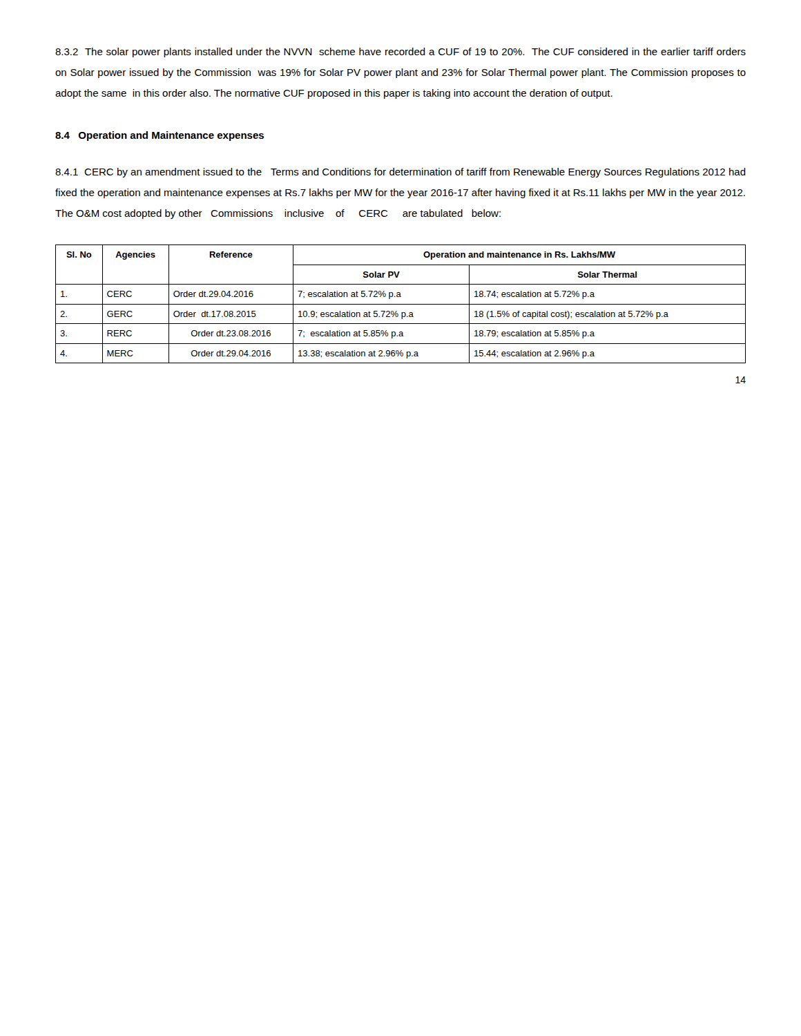8.3.2 The solar power plants installed under the NVVN scheme have recorded a CUF of 19 to 20%. The CUF considered in the earlier tariff orders on Solar power issued by the Commission was 19% for Solar PV power plant and 23% for Solar Thermal power plant. The Commission proposes to adopt the same in this order also. The normative CUF proposed in this paper is taking into account the deration of output.
8.4 Operation and Maintenance expenses
8.4.1 CERC by an amendment issued to the Terms and Conditions for determination of tariff from Renewable Energy Sources Regulations 2012 had fixed the operation and maintenance expenses at Rs.7 lakhs per MW for the year 2016-17 after having fixed it at Rs.11 lakhs per MW in the year 2012. The O&M cost adopted by other Commissions inclusive of CERC are tabulated below:
| Sl. No | Agencies | Reference | Operation and maintenance in Rs. Lakhs/MW |
| --- | --- | --- | --- |
| Solar PV | Solar Thermal |
| 1. | CERC | Order dt.29.04.2016 | 7; escalation at 5.72% p.a | 18.74; escalation at 5.72% p.a |
| 2. | GERC | Order dt.17.08.2015 | 10.9; escalation at 5.72% p.a | 18 (1.5% of capital cost); escalation at 5.72% p.a |
| 3. | RERC | Order dt.23.08.2016 | 7; escalation at 5.85% p.a | 18.79; escalation at 5.85% p.a |
| 4. | MERC | Order dt.29.04.2016 | 13.38; escalation at 2.96% p.a | 15.44; escalation at 2.96% p.a |
14